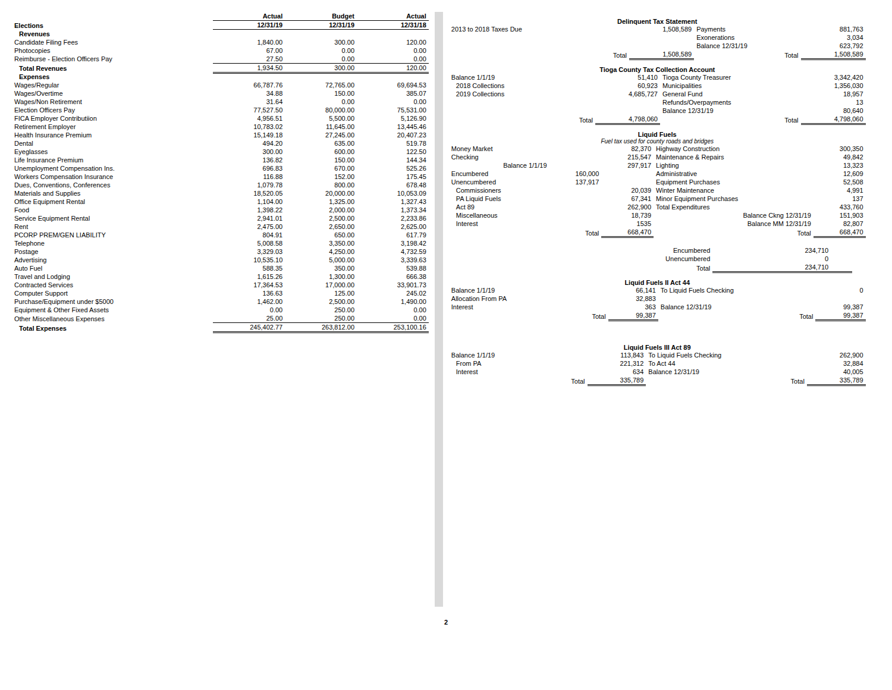| | Actual | Budget | Actual |
| Elections | 12/31/19 | 12/31/19 | 12/31/18 |
| Revenues | | | |
| Candidate Filing Fees | 1,840.00 | 300.00 | 120.00 |
| Photocopies | 67.00 | 0.00 | 0.00 |
| Reimburse - Election Officers Pay | 27.50 | 0.00 | 0.00 |
| Total Revenues | 1,934.50 | 300.00 | 120.00 |
| Expenses | | | |
| Wages/Regular | 66,787.76 | 72,765.00 | 69,694.53 |
| Wages/Overtime | 34.88 | 150.00 | 385.07 |
| Wages/Non Retirement | 31.64 | 0.00 | 0.00 |
| Election Officers Pay | 77,527.50 | 80,000.00 | 75,531.00 |
| FICA Employer Contributiion | 4,956.51 | 5,500.00 | 5,126.90 |
| Retirement Employer | 10,783.02 | 11,645.00 | 13,445.46 |
| Health Insurance Premium | 15,149.18 | 27,245.00 | 20,407.23 |
| Dental | 494.20 | 635.00 | 519.78 |
| Eyeglasses | 300.00 | 600.00 | 122.50 |
| Life Insurance Premium | 136.82 | 150.00 | 144.34 |
| Unemployment Compensation Ins. | 696.83 | 670.00 | 525.26 |
| Workers Compensation Insurance | 116.88 | 152.00 | 175.45 |
| Dues, Conventions, Conferences | 1,079.78 | 800.00 | 678.48 |
| Materials and Supplies | 18,520.05 | 20,000.00 | 10,053.09 |
| Office Equipment Rental | 1,104.00 | 1,325.00 | 1,327.43 |
| Food | 1,398.22 | 2,000.00 | 1,373.34 |
| Service Equipment Rental | 2,941.01 | 2,500.00 | 2,233.86 |
| Rent | 2,475.00 | 2,650.00 | 2,625.00 |
| PCORP PREM/GEN LIABILITY | 804.91 | 650.00 | 617.79 |
| Telephone | 5,008.58 | 3,350.00 | 3,198.42 |
| Postage | 3,329.03 | 4,250.00 | 4,732.59 |
| Advertising | 10,535.10 | 5,000.00 | 3,339.63 |
| Auto Fuel | 588.35 | 350.00 | 539.88 |
| Travel and Lodging | 1,615.26 | 1,300.00 | 666.38 |
| Contracted Services | 17,364.53 | 17,000.00 | 33,901.73 |
| Computer Support | 136.63 | 125.00 | 245.02 |
| Purchase/Equipment under $5000 | 1,462.00 | 2,500.00 | 1,490.00 |
| Equipment & Other Fixed Assets | 0.00 | 250.00 | 0.00 |
| Other Miscellaneous Expenses | 25.00 | 250.00 | 0.00 |
| Total Expenses | 245,402.77 | 263,812.00 | 253,100.16 |
Delinquent Tax Statement
| 2013 to 2018 Taxes Due | | 1,508,589 | Payments | 881,763 |
| | | | Exonerations | 3,034 |
| | | | Balance 12/31/19 | 623,792 |
| | Total | 1,508,589 | Total | 1,508,589 |
Tioga County Tax Collection Account
| Balance 1/1/19 | | 51,410 | Tioga County Treasurer | 3,342,420 |
| 2018 Collections | | 60,923 | Municipalities | 1,356,030 |
| 2019 Collections | | 4,685,727 | General Fund | 18,957 |
| | | | Refunds/Overpayments | 13 |
| | | | Balance 12/31/19 | 80,640 |
| | Total | 4,798,060 | Total | 4,798,060 |
Liquid Fuels
Fuel tax used for county roads and bridges
| Money Market | | 82,370 | Highway Construction | 300,350 |
| Checking | | 215,547 | Maintenance & Repairs | 49,842 |
| Balance 1/1/19 | | 297,917 | Lighting | 13,323 |
| Encumbered | 160,000 | | Administrative | 12,609 |
| Unencumbered | 137,917 | | Equipment Purchases | 52,508 |
| Commissioners | | 20,039 | Winter Maintenance | 4,991 |
| PA Liquid Fuels | | 67,341 | Minor Equipment Purchases | 137 |
| Act 89 | | 262,900 | Total Expenditures | 433,760 |
| Miscellaneous | | 18,739 | Balance Ckng 12/31/19 | 151,903 |
| Interest | | 1535 | Balance MM 12/31/19 | 82,807 |
| | Total | 668,470 | Total | 668,470 |
| | Encumbered | 234,710 | |
| | Unencumbered | 0 | |
| | Total | 234,710 | |
Liquid Fuels II Act 44
| Balance 1/1/19 | | 66,141 | To Liquid Fuels Checking | 0 |
| Allocation From PA | | 32,883 | | |
| Interest | | 363 | Balance 12/31/19 | 99,387 |
| | Total | 99,387 | Total | 99,387 |
Liquid Fuels III Act 89
| Balance 1/1/19 | | 113,843 | To Liquid Fuels Checking | 262,900 |
| From PA | | 221,312 | To Act 44 | 32,884 |
| Interest | | 634 | Balance 12/31/19 | 40,005 |
| | Total | 335,789 | Total | 335,789 |
2